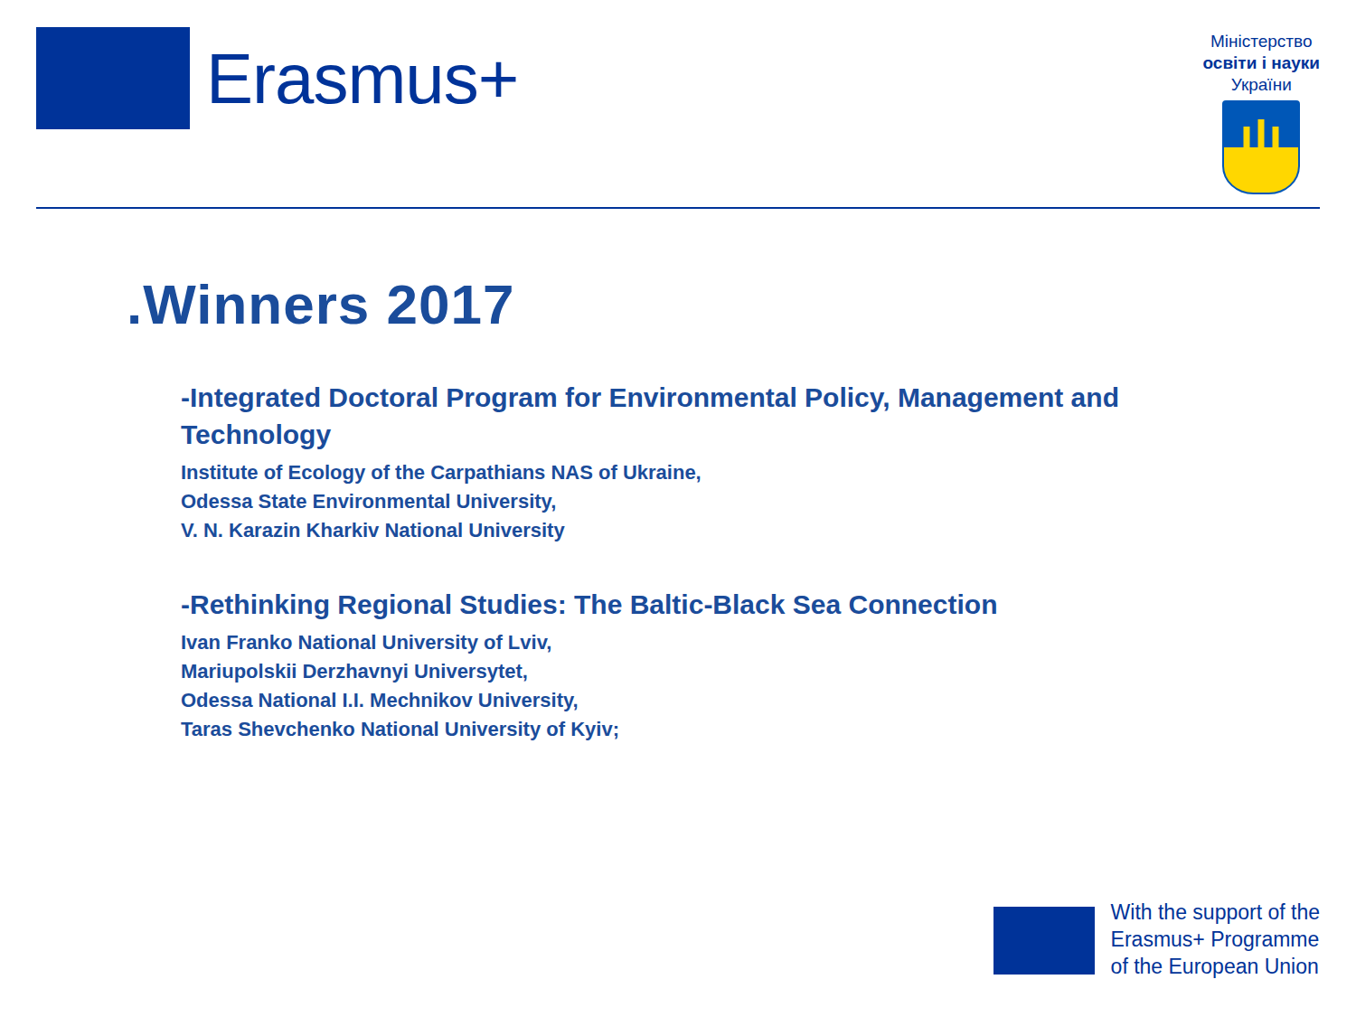Erasmus+
Міністерство
освіти і науки
України
.Winners 2017
-Integrated Doctoral Program for Environmental Policy, Management and Technology
Institute of Ecology of the Carpathians NAS of Ukraine,
Odessa State Environmental University,
V. N. Karazin Kharkiv National University
-Rethinking Regional Studies: The Baltic-Black Sea Connection
Ivan Franko National University of Lviv,
Mariupolskii Derzhavnyi Universytet,
Odessa National I.I. Mechnikov University,
Taras Shevchenko National University of Kyiv;
With the support of the
Erasmus+ Programme
of the European Union